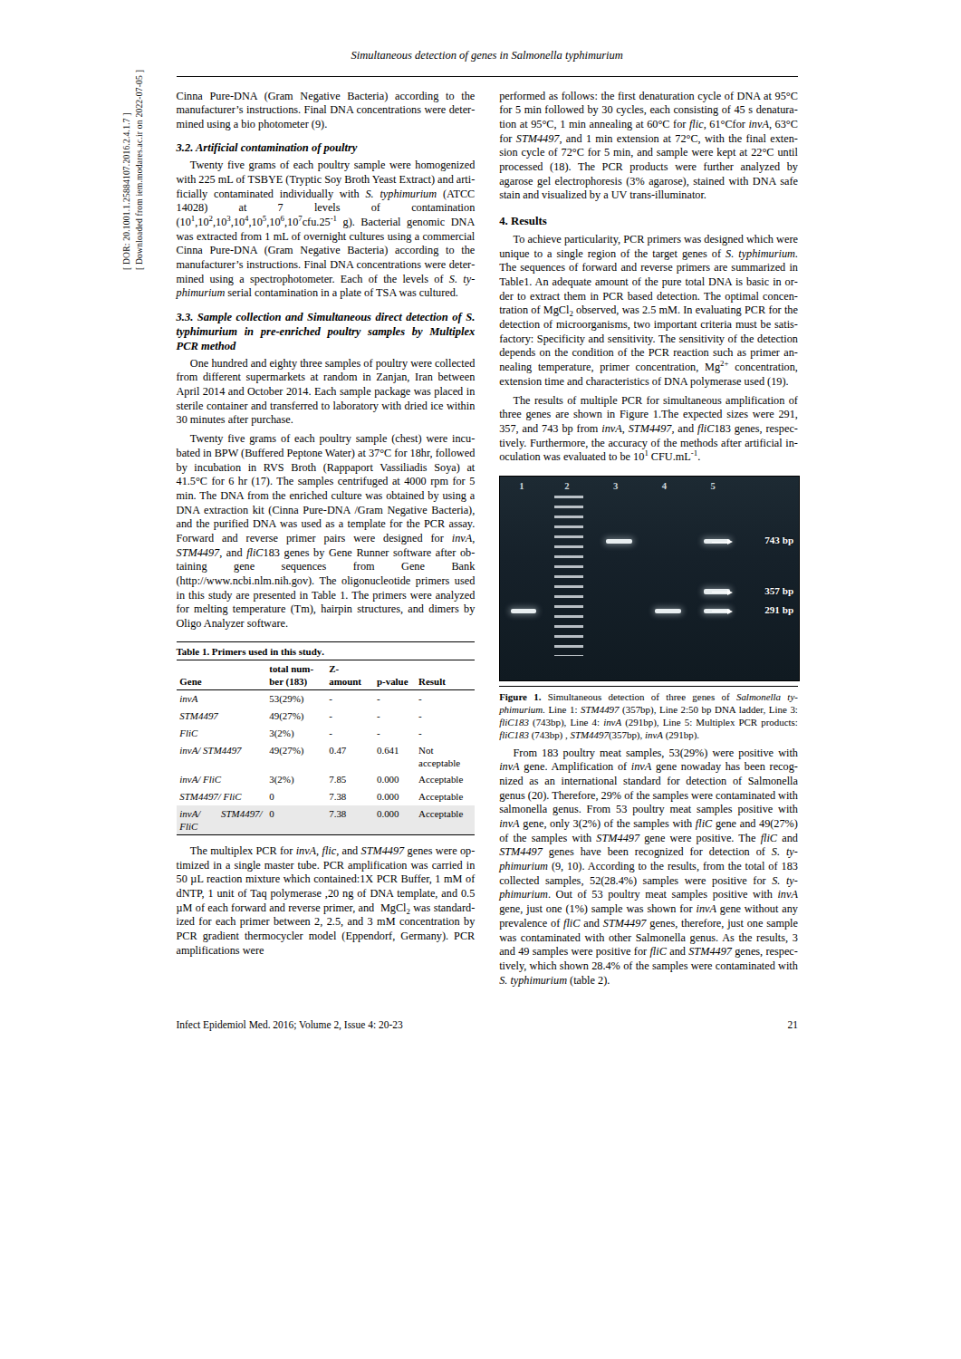[ DOR: 20.1001.1.25884107.2016.2.4.1.7 ]
[ Downloaded from iem.modares.ac.ir on 2022-07-05 ]
Simultaneous detection of genes in Salmonella typhimurium
Cinna Pure-DNA (Gram Negative Bacteria) according to the manufacturer’s instructions. Final DNA concentrations were determined using a bio photometer (9).
3.2. Artificial contamination of poultry
Twenty five grams of each poultry sample were homogenized with 225 mL of TSBYE (Tryptic Soy Broth Yeast Extract) and artificially contaminated individually with S. typhimurium (ATCC 14028) at 7 levels of contamination (101,102,103,104,105,106,107cfu.25-1 g). Bacterial genomic DNA was extracted from 1 mL of overnight cultures using a commercial Cinna Pure-DNA (Gram Negative Bacteria) according to the manufacturer’s instructions. Final DNA concentrations were determined using a spectrophotometer. Each of the levels of S. typhimurium serial contamination in a plate of TSA was cultured.
3.3. Sample collection and Simultaneous direct detection of S. typhimurium in pre-enriched poultry samples by Multiplex PCR method
One hundred and eighty three samples of poultry were collected from different supermarkets at random in Zanjan, Iran between April 2014 and October 2014. Each sample package was placed in sterile container and transferred to laboratory with dried ice within 30 minutes after purchase.
Twenty five grams of each poultry sample (chest) were incubated in BPW (Buffered Peptone Water) at 37°C for 18hr, followed by incubation in RVS Broth (Rappaport Vassiliadis Soya) at 41.5°C for 6 hr (17). The samples centrifuged at 4000 rpm for 5 min. The DNA from the enriched culture was obtained by using a DNA extraction kit (Cinna Pure-DNA /Gram Negative Bacteria), and the purified DNA was used as a template for the PCR assay. Forward and reverse primer pairs were designed for invA, STM4497, and fliC183 genes by Gene Runner software after obtaining gene sequences from Gene Bank (http://www.ncbi.nlm.nih.gov). The oligonucleotide primers used in this study are presented in Table 1. The primers were analyzed for melting temperature (Tm), hairpin structures, and dimers by Oligo Analyzer software.
Table 1. Primers used in this study.
| Gene | total number (183) | Z-amount | p-value | Result |
| --- | --- | --- | --- | --- |
| invA | 53(29%) | - | - | - |
| STM4497 | 49(27%) | - | - | - |
| FliC | 3(2%) | - | - | - |
| invA/ STM4497 | 49(27%) | 0.47 | 0.641 | Not acceptable |
| invA/ FliC | 3(2%) | 7.85 | 0.000 | Acceptable |
| STM4497/ FliC | 0 | 7.38 | 0.000 | Acceptable |
| invA/ STM4497/ FliC | 0 | 7.38 | 0.000 | Acceptable |
The multiplex PCR for invA, flic, and STM4497 genes were optimized in a single master tube. PCR amplification was carried in 50 µL reaction mixture which contained:1X PCR Buffer, 1 mM of dNTP, 1 unit of Taq polymerase ,20 ng of DNA template, and 0.5 µM of each forward and reverse primer, and MgCl2 was standardized for each primer between 2, 2.5, and 3 mM concentration by PCR gradient thermocycler model (Eppendorf, Germany). PCR amplifications were
performed as follows: the first denaturation cycle of DNA at 95°C for 5 min followed by 30 cycles, each consisting of 45 s denaturation at 95°C, 1 min annealing at 60°C for flic, 61°Cfor invA, 63°C for STM4497, and 1 min extension at 72°C, with the final extension cycle of 72°C for 5 min, and sample were kept at 22°C until processed (18). The PCR products were further analyzed by agarose gel electrophoresis (3% agarose), stained with DNA safe stain and visualized by a UV trans-illuminator.
4. Results
To achieve particularity, PCR primers was designed which were unique to a single region of the target genes of S. typhimurium. The sequences of forward and reverse primers are summarized in Table1. An adequate amount of the pure total DNA is basic in order to extract them in PCR based detection. The optimal concentration of MgCl2 observed, was 2.5 mM. In evaluating PCR for the detection of microorganisms, two important criteria must be satisfactory: Specificity and sensitivity. The sensitivity of the detection depends on the condition of the PCR reaction such as primer annealing temperature, primer concentration, Mg2+ concentration, extension time and characteristics of DNA polymerase used (19).
The results of multiple PCR for simultaneous amplification of three genes are shown in Figure 1.The expected sizes were 291, 357, and 743 bp from invA, STM4497, and fliC183 genes, respectively. Furthermore, the accuracy of the methods after artificial inoculation was evaluated to be 101 CFU.mL-1.
1
2
3
4
5
743 bp
357 bp
291 bp
Figure 1. Simultaneous detection of three genes of Salmonella typhimurium. Line 1: STM4497 (357bp), Line 2:50 bp DNA ladder, Line 3: fliC183 (743bp), Line 4: invA (291bp), Line 5: Multiplex PCR products: fliC183 (743bp) , STM4497(357bp), invA (291bp).
From 183 poultry meat samples, 53(29%) were positive with invA gene. Amplification of invA gene nowaday has been recognized as an international standard for detection of Salmonella genus (20). Therefore, 29% of the samples were contaminated with salmonella genus. From 53 poultry meat samples positive with invA gene, only 3(2%) of the samples with fliC gene and 49(27%) of the samples with STM4497 gene were positive. The fliC and STM4497 genes have been recognized for detection of S. typhimurium (9, 10). According to the results, from the total of 183 collected samples, 52(28.4%) samples were positive for S. typhimurium. Out of 53 poultry meat samples positive with invA gene, just one (1%) sample was shown for invA gene without any prevalence of fliC and STM4497 genes, therefore, just one sample was contaminated with other Salmonella genus. As the results, 3 and 49 samples were positive for fliC and STM4497 genes, respectively, which shown 28.4% of the samples were contaminated with S. typhimurium (table 2).
Infect Epidemiol Med. 2016; Volume 2, Issue 4: 20-23
21